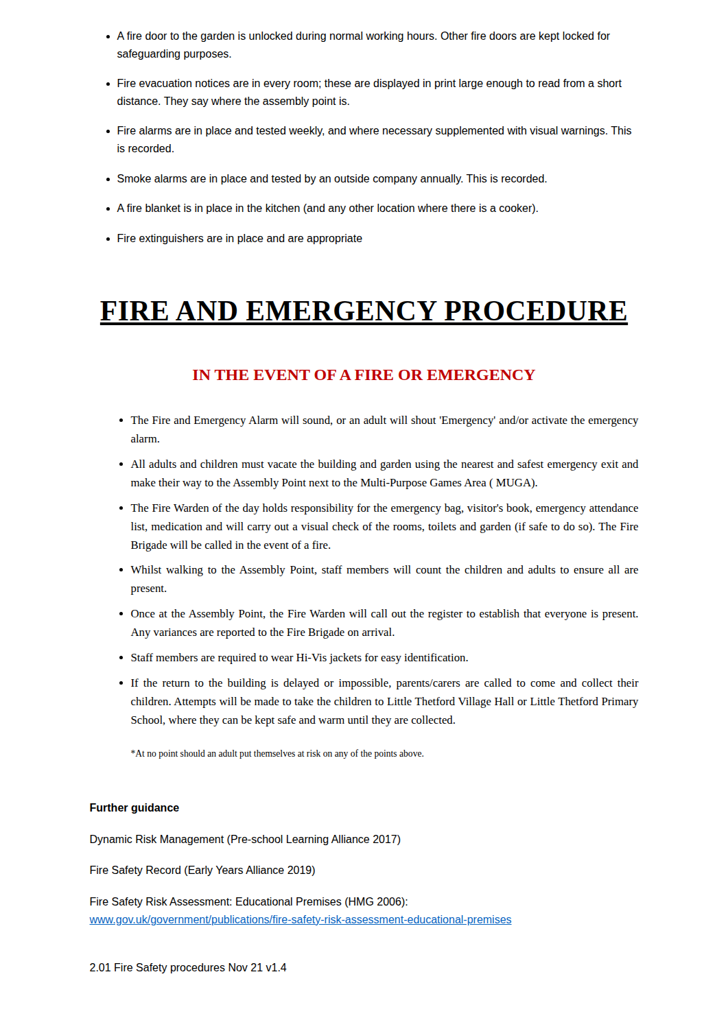A fire door to the garden is unlocked during normal working hours. Other fire doors are kept locked for safeguarding purposes.
Fire evacuation notices are in every room; these are displayed in print large enough to read from a short distance. They say where the assembly point is.
Fire alarms are in place and tested weekly, and where necessary supplemented with visual warnings. This is recorded.
Smoke alarms are in place and tested by an outside company annually. This is recorded.
A fire blanket is in place in the kitchen (and any other location where there is a cooker).
Fire extinguishers are in place and are appropriate
FIRE AND EMERGENCY PROCEDURE
IN THE EVENT OF A FIRE OR EMERGENCY
The Fire and Emergency Alarm will sound, or an adult will shout 'Emergency' and/or activate the emergency alarm.
All adults and children must vacate the building and garden using the nearest and safest emergency exit and make their way to the Assembly Point next to the Multi-Purpose Games Area ( MUGA).
The Fire Warden of the day holds responsibility for the emergency bag, visitor's book, emergency attendance list, medication and will carry out a visual check of the rooms, toilets and garden (if safe to do so). The Fire Brigade will be called in the event of a fire.
Whilst walking to the Assembly Point, staff members will count the children and adults to ensure all are present.
Once at the Assembly Point, the Fire Warden will call out the register to establish that everyone is present. Any variances are reported to the Fire Brigade on arrival.
Staff members are required to wear Hi-Vis jackets for easy identification.
If the return to the building is delayed or impossible, parents/carers are called to come and collect their children. Attempts will be made to take the children to Little Thetford Village Hall or Little Thetford Primary School, where they can be kept safe and warm until they are collected.
*At no point should an adult put themselves at risk on any of the points above.
Further guidance
Dynamic Risk Management (Pre-school Learning Alliance 2017)
Fire Safety Record (Early Years Alliance 2019)
Fire Safety Risk Assessment: Educational Premises (HMG 2006):
www.gov.uk/government/publications/fire-safety-risk-assessment-educational-premises
2.01 Fire Safety procedures Nov 21 v1.4